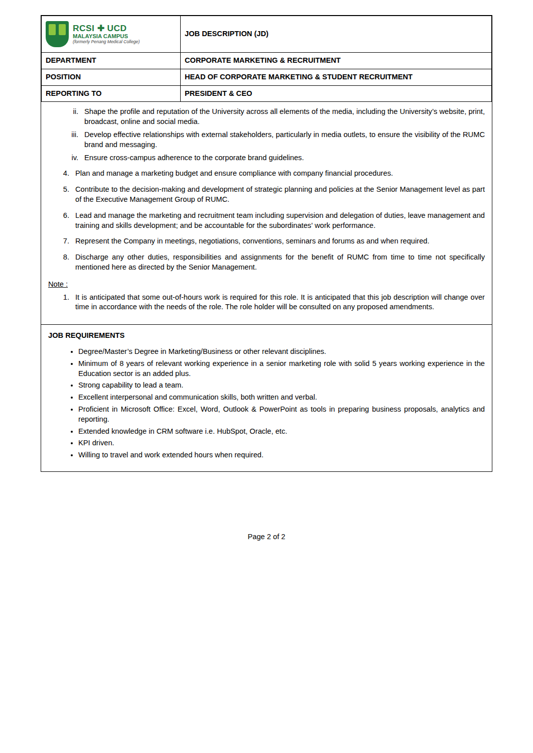| RCSI ✚ UCD MALAYSIA CAMPUS (formerly Penang Medical College) | JOB DESCRIPTION (JD) |
| Department | Corporate Marketing & Recruitment |
| Position | Head of Corporate Marketing & Student Recruitment |
| Reporting To | President & CEO |
ii. Shape the profile and reputation of the University across all elements of the media, including the University’s website, print, broadcast, online and social media.
iii. Develop effective relationships with external stakeholders, particularly in media outlets, to ensure the visibility of the RUMC brand and messaging.
iv. Ensure cross-campus adherence to the corporate brand guidelines.
4. Plan and manage a marketing budget and ensure compliance with company financial procedures.
5. Contribute to the decision-making and development of strategic planning and policies at the Senior Management level as part of the Executive Management Group of RUMC.
6. Lead and manage the marketing and recruitment team including supervision and delegation of duties, leave management and training and skills development; and be accountable for the subordinates’ work performance.
7. Represent the Company in meetings, negotiations, conventions, seminars and forums as and when required.
8. Discharge any other duties, responsibilities and assignments for the benefit of RUMC from time to time not specifically mentioned here as directed by the Senior Management.
Note :
1. It is anticipated that some out-of-hours work is required for this role. It is anticipated that this job description will change over time in accordance with the needs of the role. The role holder will be consulted on any proposed amendments.
JOB REQUIREMENTS
Degree/Master’s Degree in Marketing/Business or other relevant disciplines.
Minimum of 8 years of relevant working experience in a senior marketing role with solid 5 years working experience in the Education sector is an added plus.
Strong capability to lead a team.
Excellent interpersonal and communication skills, both written and verbal.
Proficient in Microsoft Office: Excel, Word, Outlook & PowerPoint as tools in preparing business proposals, analytics and reporting.
Extended knowledge in CRM software i.e. HubSpot, Oracle, etc.
KPI driven.
Willing to travel and work extended hours when required.
Page 2 of 2